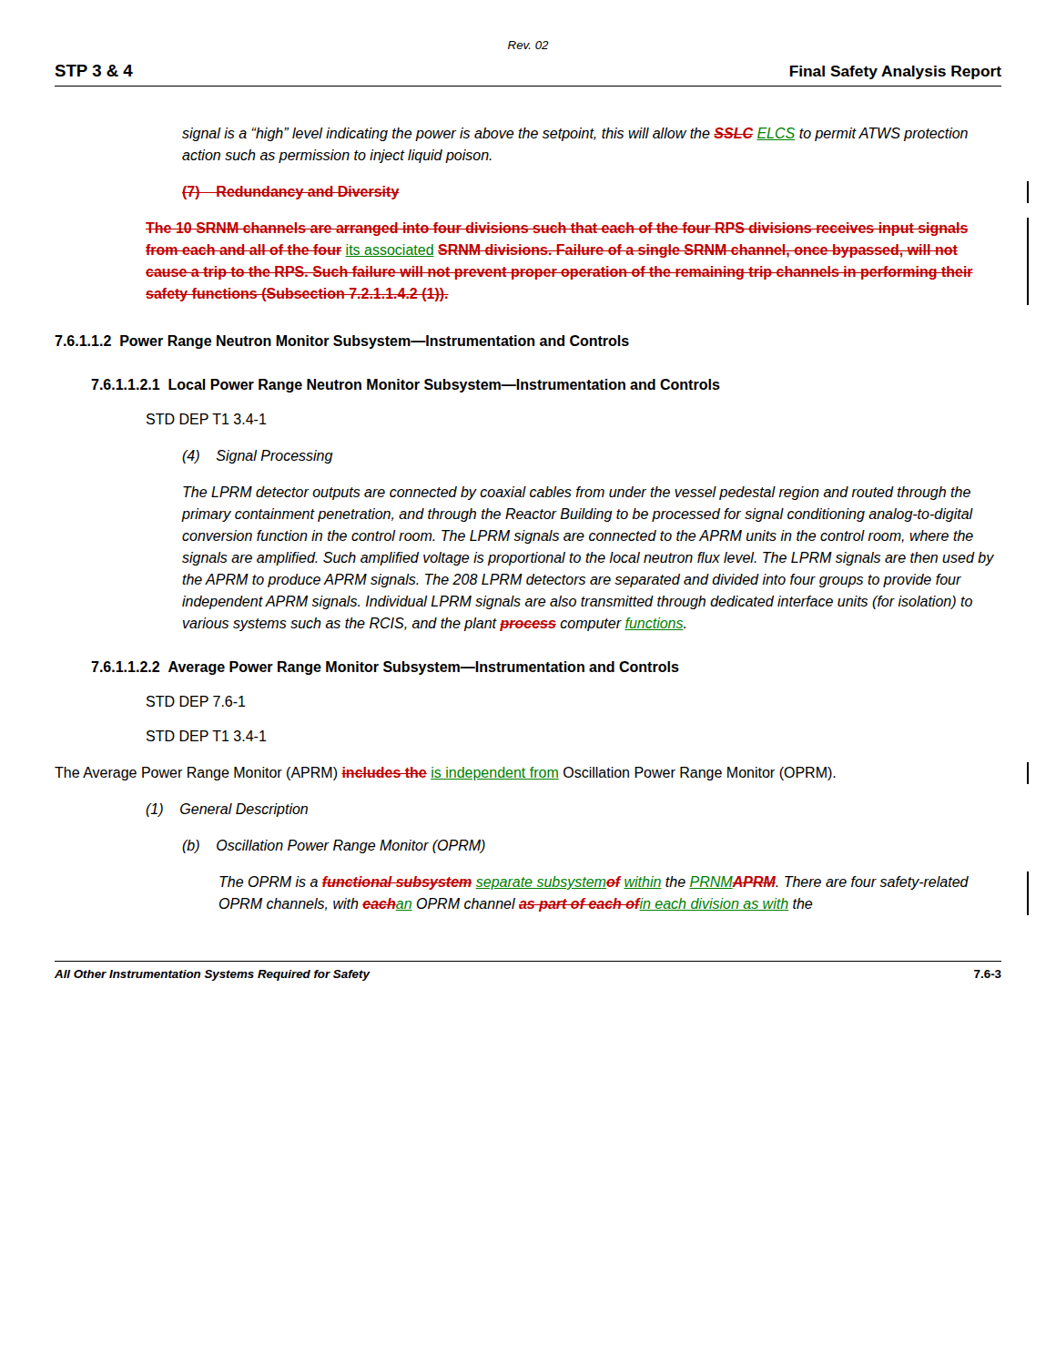Rev. 02
STP 3 & 4
Final Safety Analysis Report
signal is a “high” level indicating the power is above the setpoint, this will allow the SSLC ELCS to permit ATWS protection action such as permission to inject liquid poison.
(7) Redundancy and Diversity
The 10 SRNM channels are arranged into four divisions such that each of the four RPS divisions receives input signals from each and all of the four its associated SRNM divisions. Failure of a single SRNM channel, once bypassed, will not cause a trip to the RPS. Such failure will not prevent proper operation of the remaining trip channels in performing their safety functions (Subsection 7.2.1.1.4.2 (1)).
7.6.1.1.2 Power Range Neutron Monitor Subsystem—Instrumentation and Controls
7.6.1.1.2.1 Local Power Range Neutron Monitor Subsystem—Instrumentation and Controls
STD DEP T1 3.4-1
(4) Signal Processing
The LPRM detector outputs are connected by coaxial cables from under the vessel pedestal region and routed through the primary containment penetration, and through the Reactor Building to be processed for signal conditioning analog-to-digital conversion function in the control room. The LPRM signals are connected to the APRM units in the control room, where the signals are amplified. Such amplified voltage is proportional to the local neutron flux level. The LPRM signals are then used by the APRM to produce APRM signals. The 208 LPRM detectors are separated and divided into four groups to provide four independent APRM signals. Individual LPRM signals are also transmitted through dedicated interface units (for isolation) to various systems such as the RCIS, and the plant process computer functions.
7.6.1.1.2.2 Average Power Range Monitor Subsystem—Instrumentation and Controls
STD DEP 7.6-1
STD DEP T1 3.4-1
The Average Power Range Monitor (APRM) includes the is independent from Oscillation Power Range Monitor (OPRM).
(1) General Description
(b) Oscillation Power Range Monitor (OPRM)
The OPRM is a functional subsystem separate subsystem of within the PRNM APRM. There are four safety-related OPRM channels, with each an OPRM channel as part of each of in each division as with the
All Other Instrumentation Systems Required for Safety
7.6-3